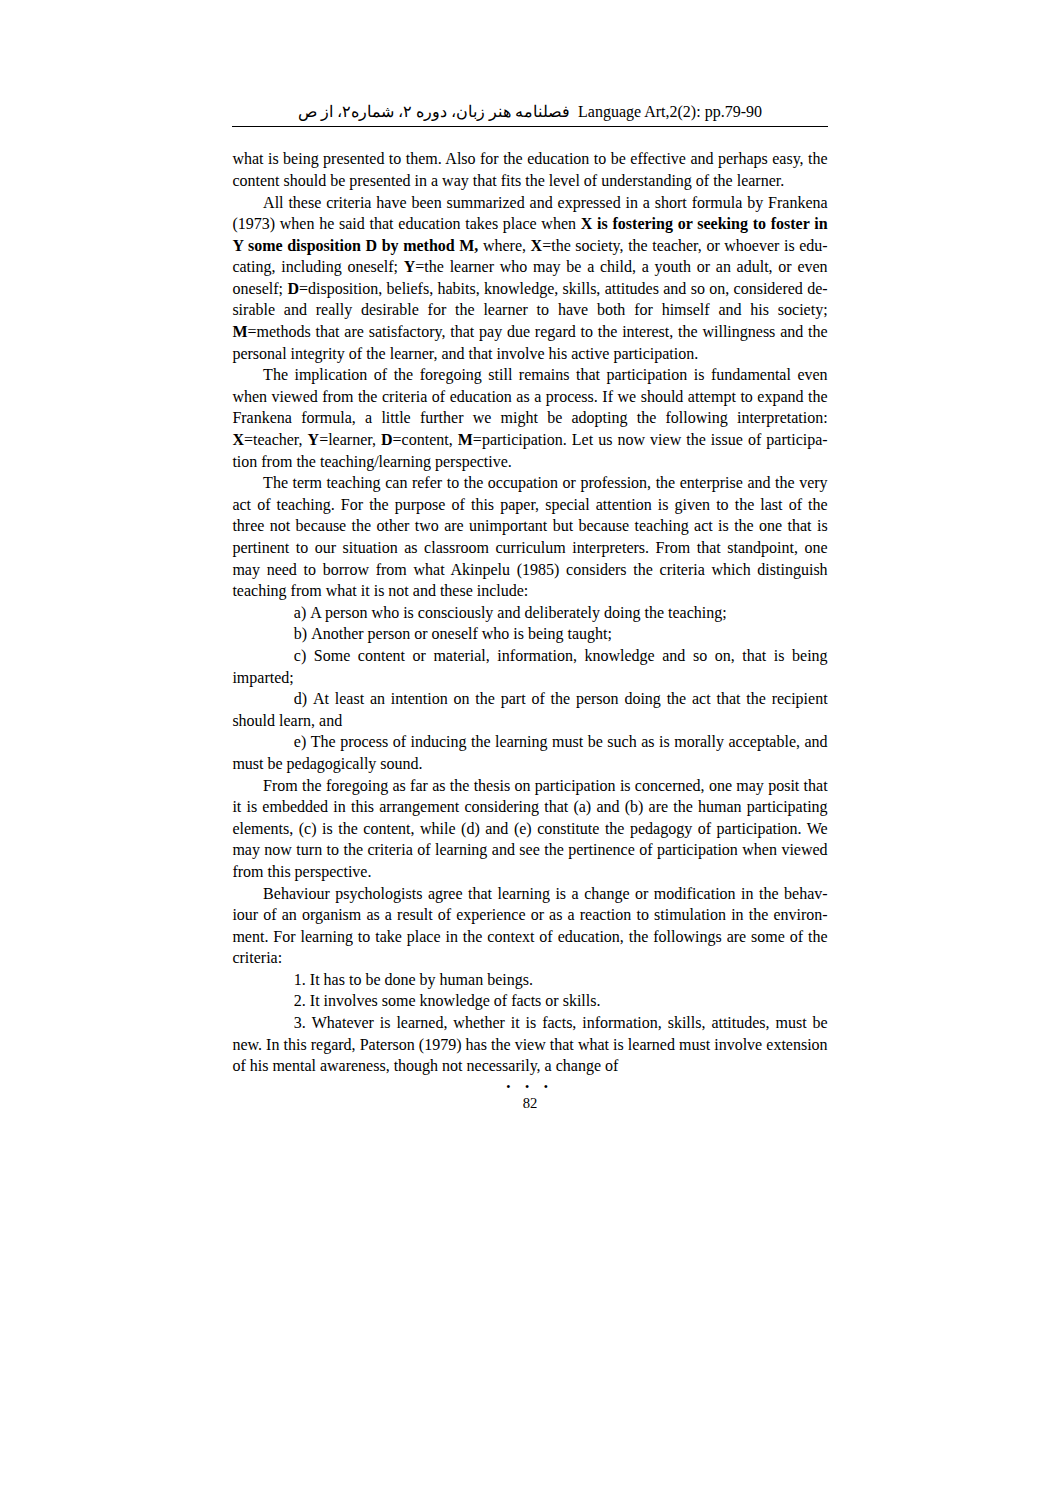فصلنامه هنر زبان، دوره ۲، شماره۲، از ص Language Art,2(2): pp.79-90
what is being presented to them. Also for the education to be effective and perhaps easy, the content should be presented in a way that fits the level of understanding of the learner.
All these criteria have been summarized and expressed in a short formula by Frankena (1973) when he said that education takes place when X is fostering or seeking to foster in Y some disposition D by method M, where, X=the society, the teacher, or whoever is educating, including oneself; Y=the learner who may be a child, a youth or an adult, or even oneself; D=disposition, beliefs, habits, knowledge, skills, attitudes and so on, considered desirable and really desirable for the learner to have both for himself and his society; M=methods that are satisfactory, that pay due regard to the interest, the willingness and the personal integrity of the learner, and that involve his active participation.
The implication of the foregoing still remains that participation is fundamental even when viewed from the criteria of education as a process. If we should attempt to expand the Frankena formula, a little further we might be adopting the following interpretation: X=teacher, Y=learner, D=content, M=participation. Let us now view the issue of participation from the teaching/learning perspective.
The term teaching can refer to the occupation or profession, the enterprise and the very act of teaching. For the purpose of this paper, special attention is given to the last of the three not because the other two are unimportant but because teaching act is the one that is pertinent to our situation as classroom curriculum interpreters. From that standpoint, one may need to borrow from what Akinpelu (1985) considers the criteria which distinguish teaching from what it is not and these include:
a) A person who is consciously and deliberately doing the teaching;
b) Another person or oneself who is being taught;
c) Some content or material, information, knowledge and so on, that is being imparted;
d) At least an intention on the part of the person doing the act that the recipient should learn, and
e) The process of inducing the learning must be such as is morally acceptable, and must be pedagogically sound.
From the foregoing as far as the thesis on participation is concerned, one may posit that it is embedded in this arrangement considering that (a) and (b) are the human participating elements, (c) is the content, while (d) and (e) constitute the pedagogy of participation. We may now turn to the criteria of learning and see the pertinence of participation when viewed from this perspective.
Behaviour psychologists agree that learning is a change or modification in the behaviour of an organism as a result of experience or as a reaction to stimulation in the environment. For learning to take place in the context of education, the followings are some of the criteria:
1. It has to be done by human beings.
2. It involves some knowledge of facts or skills.
3. Whatever is learned, whether it is facts, information, skills, attitudes, must be new. In this regard, Paterson (1979) has the view that what is learned must involve extension of his mental awareness, though not necessarily, a change of
• • •
82